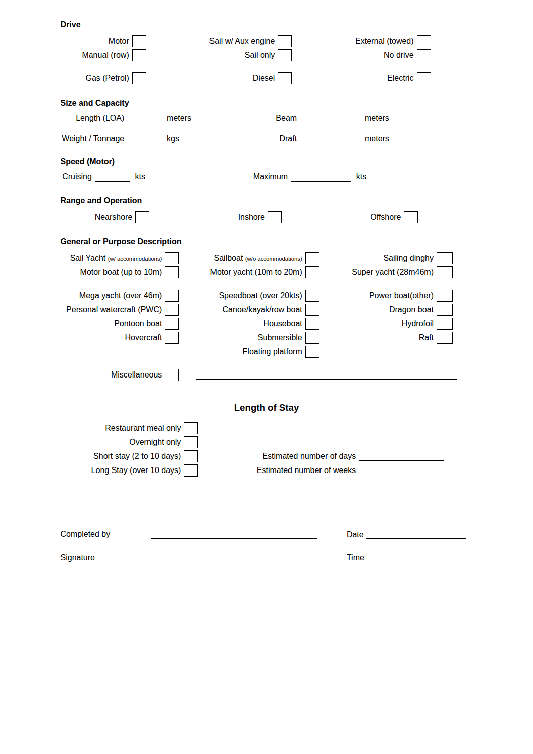Drive
| Motor | | Sail w/ Aux engine | | External (towed) | |
| Manual (row) | | Sail only | | No drive | |
| Gas (Petrol) | | Diesel | | Electric | |
Size and Capacity
| Length (LOA) | | meters | Beam | | meters |
| Weight / Tonnage | | kgs | Draft | | meters |
Speed (Motor)
| Cruising | | kts | Maximum | | kts |
Range and Operation
| Nearshore | | Inshore | | Offshore | |
General or Purpose Description
| Sail Yacht (w/ accommodations) | | Sailboat (w/o accommodations) | | Sailing dinghy | |
| Motor boat (up to 10m) | | Motor yacht (10m to 20m) | | Super yacht (28m46m) | |
| Mega yacht (over 46m) | | Speedboat (over 20kts) | | Power boat(other) | |
| Personal watercraft (PWC) | | Canoe/kayak/row boat | | Dragon boat | |
| Pontoon boat | | Houseboat | | Hydrofoil | |
| Hovercraft | | Submersible | | Raft | |
| | | Floating platform | | | |
| Miscellaneous | | |
Length of Stay
| Restaurant meal only | | | |
| Overnight only | | | |
| Short stay (2 to 10 days) | | Estimated number of days | |
| Long Stay (over 10 days) | | Estimated number of weeks | |
| Completed by | | Date |
| Signature | | Time |